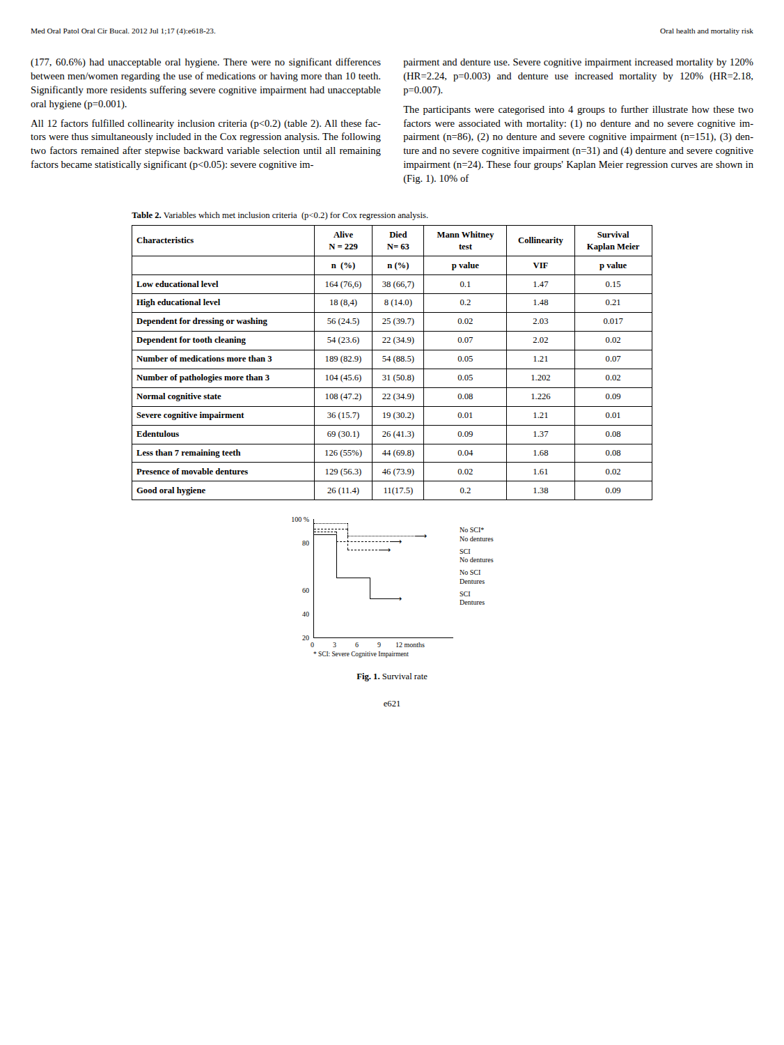Med Oral Patol Oral Cir Bucal. 2012 Jul 1;17 (4):e618-23. Oral health and mortality risk
(177, 60.6%) had unacceptable oral hygiene. There were no significant differences between men/women regarding the use of medications or having more than 10 teeth. Significantly more residents suffering severe cognitive impairment had unacceptable oral hygiene (p=0.001).
All 12 factors fulfilled collinearity inclusion criteria (p<0.2) (table 2). All these factors were thus simultaneously included in the Cox regression analysis. The following two factors remained after stepwise backward variable selection until all remaining factors became statistically significant (p<0.05): severe cognitive im-
pairment and denture use. Severe cognitive impairment increased mortality by 120% (HR=2.24, p=0.003) and denture use increased mortality by 120% (HR=2.18, p=0.007).
The participants were categorised into 4 groups to further illustrate how these two factors were associated with mortality: (1) no denture and no severe cognitive impairment (n=86), (2) no denture and severe cognitive impairment (n=151), (3) denture and no severe cognitive impairment (n=31) and (4) denture and severe cognitive impairment (n=24). These four groups' Kaplan Meier regression curves are shown in (Fig. 1). 10% of
Table 2. Variables which met inclusion criteria (p<0.2) for Cox regression analysis.
| Characteristics | Alive N = 229 | Died N= 63 | Mann Whitney test | Collinearity | Survival Kaplan Meier |
| --- | --- | --- | --- | --- | --- |
| | n (%) | n (%) | p value | VIF | p value |
| Low educational level | 164 (76,6) | 38 (66,7) | 0.1 | 1.47 | 0.15 |
| High educational level | 18 (8,4) | 8 (14.0) | 0.2 | 1.48 | 0.21 |
| Dependent for dressing or washing | 56 (24.5) | 25 (39.7) | 0.02 | 2.03 | 0.017 |
| Dependent for tooth cleaning | 54 (23.6) | 22 (34.9) | 0.07 | 2.02 | 0.02 |
| Number of medications more than 3 | 189 (82.9) | 54 (88.5) | 0.05 | 1.21 | 0.07 |
| Number of pathologies more than 3 | 104 (45.6) | 31 (50.8) | 0.05 | 1.202 | 0.02 |
| Normal cognitive state | 108 (47.2) | 22 (34.9) | 0.08 | 1.226 | 0.09 |
| Severe cognitive impairment | 36 (15.7) | 19 (30.2) | 0.01 | 1.21 | 0.01 |
| Edentulous | 69 (30.1) | 26 (41.3) | 0.09 | 1.37 | 0.08 |
| Less than 7 remaining teeth | 126 (55%) | 44 (69.8) | 0.04 | 1.68 | 0.08 |
| Presence of movable dentures | 129 (56.3) | 46 (73.9) | 0.02 | 1.61 | 0.02 |
| Good oral hygiene | 26 (11.4) | 11(17.5) | 0.2 | 1.38 | 0.09 |
100 %
80
60
40
20
0
3
6
9
12 months
⟶
⟶
⟶
⟶
No SCI*
No dentures
SCI
No dentures
No SCI
Dentures
SCI
Dentures
* SCI: Severe Cognitive Impairment
Fig. 1. Survival rate
e621